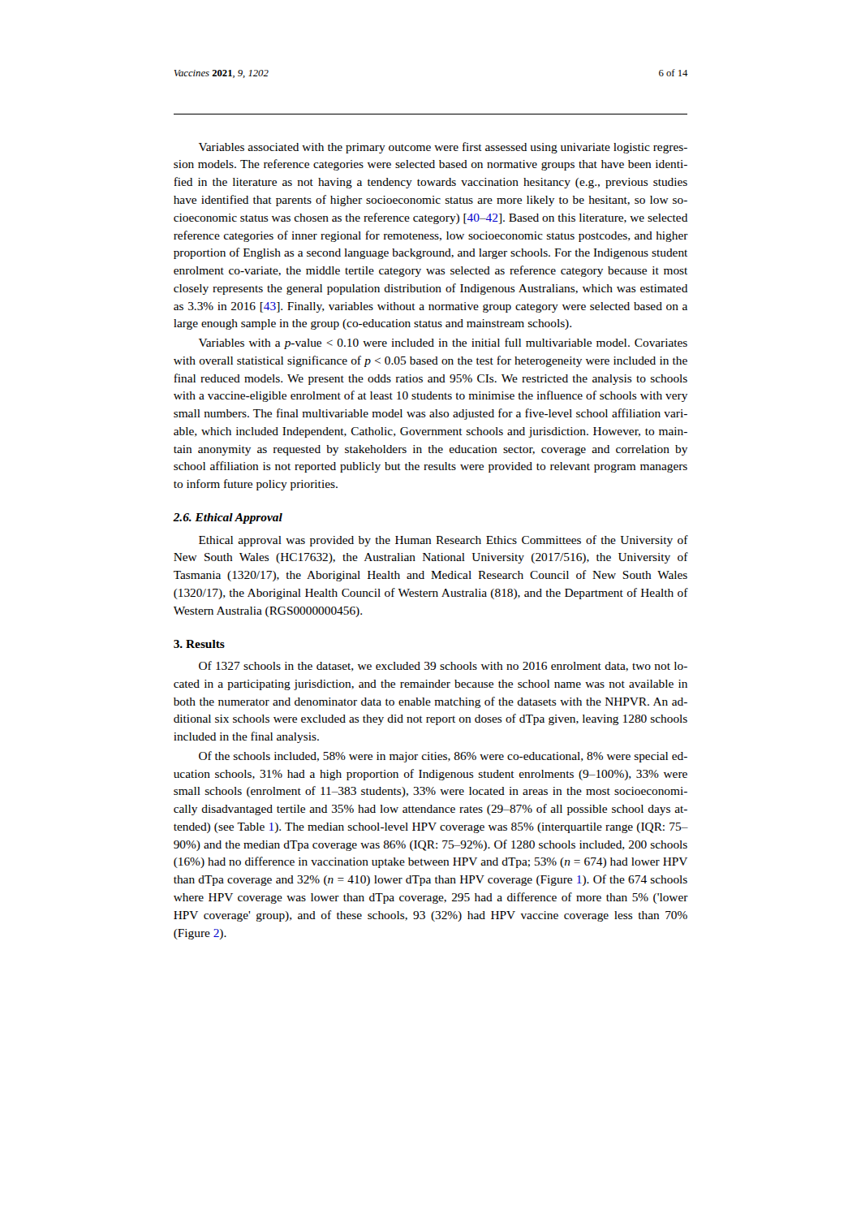Vaccines 2021, 9, 1202 6 of 14
Variables associated with the primary outcome were first assessed using univariate logistic regression models. The reference categories were selected based on normative groups that have been identified in the literature as not having a tendency towards vaccination hesitancy (e.g., previous studies have identified that parents of higher socioeconomic status are more likely to be hesitant, so low socioeconomic status was chosen as the reference category) [40–42]. Based on this literature, we selected reference categories of inner regional for remoteness, low socioeconomic status postcodes, and higher proportion of English as a second language background, and larger schools. For the Indigenous student enrolment co-variate, the middle tertile category was selected as reference category because it most closely represents the general population distribution of Indigenous Australians, which was estimated as 3.3% in 2016 [43]. Finally, variables without a normative group category were selected based on a large enough sample in the group (co-education status and mainstream schools).
Variables with a p-value < 0.10 were included in the initial full multivariable model. Covariates with overall statistical significance of p < 0.05 based on the test for heterogeneity were included in the final reduced models. We present the odds ratios and 95% CIs. We restricted the analysis to schools with a vaccine-eligible enrolment of at least 10 students to minimise the influence of schools with very small numbers. The final multivariable model was also adjusted for a five-level school affiliation variable, which included Independent, Catholic, Government schools and jurisdiction. However, to maintain anonymity as requested by stakeholders in the education sector, coverage and correlation by school affiliation is not reported publicly but the results were provided to relevant program managers to inform future policy priorities.
2.6. Ethical Approval
Ethical approval was provided by the Human Research Ethics Committees of the University of New South Wales (HC17632), the Australian National University (2017/516), the University of Tasmania (1320/17), the Aboriginal Health and Medical Research Council of New South Wales (1320/17), the Aboriginal Health Council of Western Australia (818), and the Department of Health of Western Australia (RGS0000000456).
3. Results
Of 1327 schools in the dataset, we excluded 39 schools with no 2016 enrolment data, two not located in a participating jurisdiction, and the remainder because the school name was not available in both the numerator and denominator data to enable matching of the datasets with the NHPVR. An additional six schools were excluded as they did not report on doses of dTpa given, leaving 1280 schools included in the final analysis.
Of the schools included, 58% were in major cities, 86% were co-educational, 8% were special education schools, 31% had a high proportion of Indigenous student enrolments (9–100%), 33% were small schools (enrolment of 11–383 students), 33% were located in areas in the most socioeconomically disadvantaged tertile and 35% had low attendance rates (29–87% of all possible school days attended) (see Table 1). The median school-level HPV coverage was 85% (interquartile range (IQR: 75–90%) and the median dTpa coverage was 86% (IQR: 75–92%). Of 1280 schools included, 200 schools (16%) had no difference in vaccination uptake between HPV and dTpa; 53% (n = 674) had lower HPV than dTpa coverage and 32% (n = 410) lower dTpa than HPV coverage (Figure 1). Of the 674 schools where HPV coverage was lower than dTpa coverage, 295 had a difference of more than 5% ('lower HPV coverage' group), and of these schools, 93 (32%) had HPV vaccine coverage less than 70% (Figure 2).